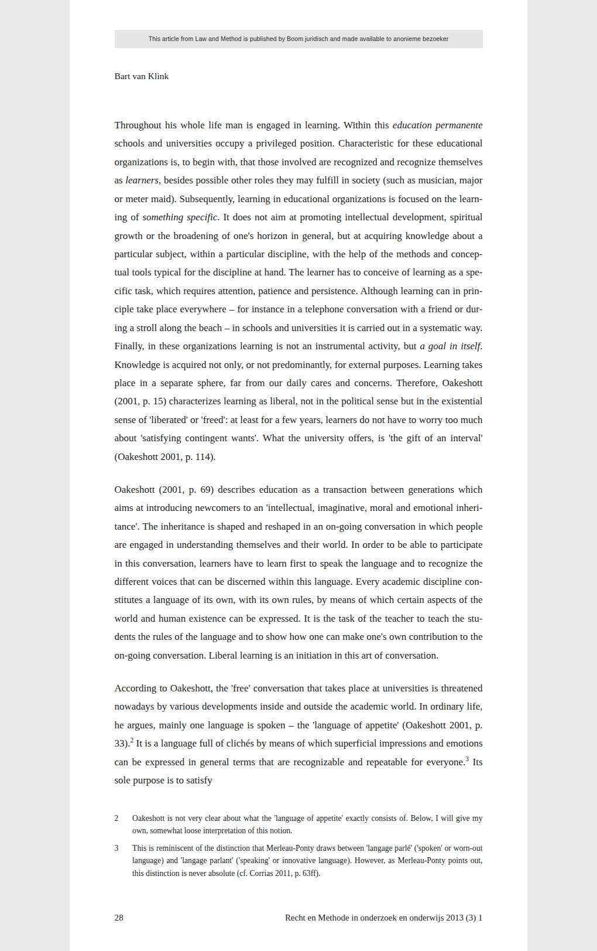This article from Law and Method is published by Boom juridisch and made available to anonieme bezoeker
Bart van Klink
Throughout his whole life man is engaged in learning. Within this education permanente schools and universities occupy a privileged position. Characteristic for these educational organizations is, to begin with, that those involved are recognized and recognize themselves as learners, besides possible other roles they may fulfill in society (such as musician, major or meter maid). Subsequently, learning in educational organizations is focused on the learning of something specific. It does not aim at promoting intellectual development, spiritual growth or the broadening of one's horizon in general, but at acquiring knowledge about a particular subject, within a particular discipline, with the help of the methods and conceptual tools typical for the discipline at hand. The learner has to conceive of learning as a specific task, which requires attention, patience and persistence. Although learning can in principle take place everywhere – for instance in a telephone conversation with a friend or during a stroll along the beach – in schools and universities it is carried out in a systematic way. Finally, in these organizations learning is not an instrumental activity, but a goal in itself. Knowledge is acquired not only, or not predominantly, for external purposes. Learning takes place in a separate sphere, far from our daily cares and concerns. Therefore, Oakeshott (2001, p. 15) characterizes learning as liberal, not in the political sense but in the existential sense of 'liberated' or 'freed': at least for a few years, learners do not have to worry too much about 'satisfying contingent wants'. What the university offers, is 'the gift of an interval' (Oakeshott 2001, p. 114).
Oakeshott (2001, p. 69) describes education as a transaction between generations which aims at introducing newcomers to an 'intellectual, imaginative, moral and emotional inheritance'. The inheritance is shaped and reshaped in an on-going conversation in which people are engaged in understanding themselves and their world. In order to be able to participate in this conversation, learners have to learn first to speak the language and to recognize the different voices that can be discerned within this language. Every academic discipline constitutes a language of its own, with its own rules, by means of which certain aspects of the world and human existence can be expressed. It is the task of the teacher to teach the students the rules of the language and to show how one can make one's own contribution to the on-going conversation. Liberal learning is an initiation in this art of conversation.
According to Oakeshott, the 'free' conversation that takes place at universities is threatened nowadays by various developments inside and outside the academic world. In ordinary life, he argues, mainly one language is spoken – the 'language of appetite' (Oakeshott 2001, p. 33).2 It is a language full of clichés by means of which superficial impressions and emotions can be expressed in general terms that are recognizable and repeatable for everyone.3 Its sole purpose is to satisfy
2 Oakeshott is not very clear about what the 'language of appetite' exactly consists of. Below, I will give my own, somewhat loose interpretation of this notion.
3 This is reminiscent of the distinction that Merleau-Ponty draws between 'langage parlé' ('spoken' or worn-out language) and 'langage parlant' ('speaking' or innovative language). However, as Merleau-Ponty points out, this distinction is never absolute (cf. Corrias 2011, p. 63ff).
28 Recht en Methode in onderzoek en onderwijs 2013 (3) 1